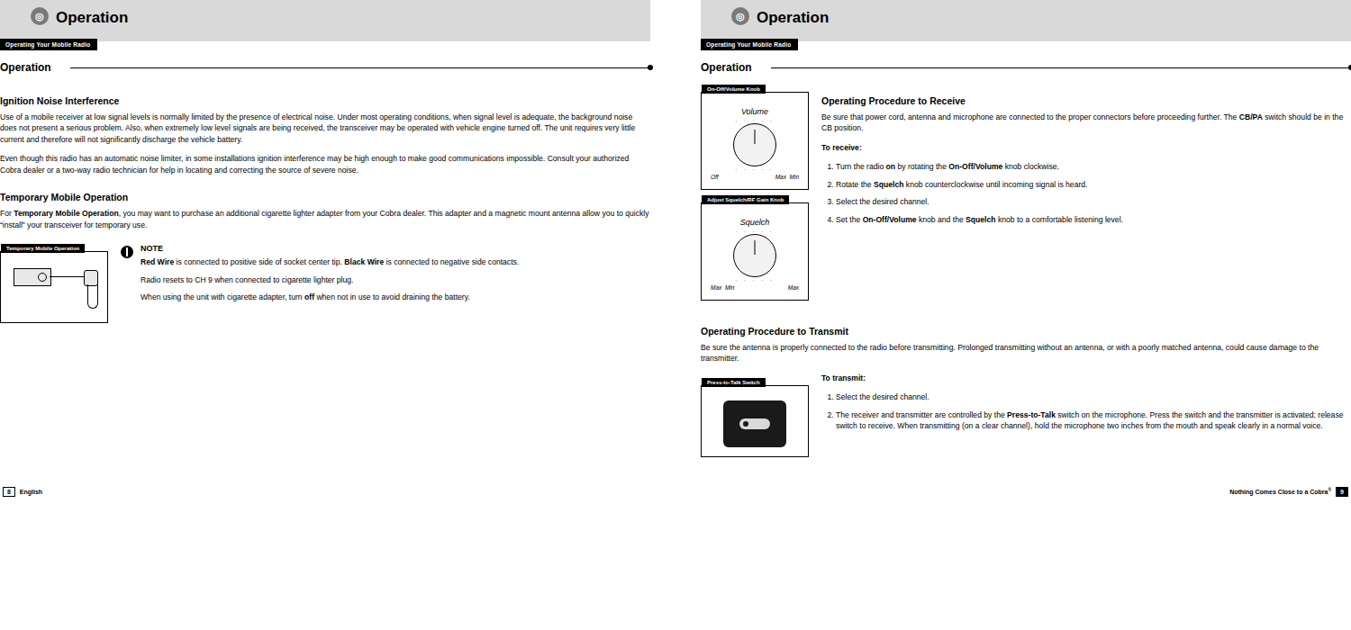◎
Operation
Operating Your Mobile Radio
Operation
Ignition Noise Interference
Use of a mobile receiver at low signal levels is normally limited by the presence of electrical noise. Under most operating conditions, when signal level is adequate, the background noise does not present a serious problem. Also, when extremely low level signals are being received, the transceiver may be operated with vehicle engine turned off. The unit requires very little current and therefore will not significantly discharge the vehicle battery.
Even though this radio has an automatic noise limiter, in some installations ignition interference may be high enough to make good communications impossible. Consult your authorized Cobra dealer or a two-way radio technician for help in locating and correcting the source of severe noise.
Temporary Mobile Operation
For Temporary Mobile Operation, you may want to purchase an additional cigarette lighter adapter from your Cobra dealer. This adapter and a magnetic mount antenna allow you to quickly “install” your transceiver for temporary use.
Temporary Mobile Operation
NOTE
Red Wire is connected to positive side of socket center tip. Black Wire is connected to negative side contacts.
Radio resets to CH 9 when connected to cigarette lighter plug.
When using the unit with cigarette adapter, turn off when not in use to avoid draining the battery.
8 English
◎
Operation
Operating Your Mobile Radio
Operation
On-Off/Volume Knob
Volume
· · · · ·
· · · · ·
Off Max Min
Adjust Squelch/RF Gain Knob
Squelch
· · · · ·
· · · · ·
Max Min Max
Operating Procedure to Receive
Be sure that power cord, antenna and microphone are connected to the proper connectors before proceeding further. The CB/PA switch should be in the CB position.
To receive:
Turn the radio on by rotating the On-Off/Volume knob clockwise.
Rotate the Squelch knob counterclockwise until incoming signal is heard.
Select the desired channel.
Set the On-Off/Volume knob and the Squelch knob to a comfortable listening level.
Operating Procedure to Transmit
Be sure the antenna is properly connected to the radio before transmitting. Prolonged transmitting without an antenna, or with a poorly matched antenna, could cause damage to the transmitter.
Press-to-Talk Switch
To transmit:
Select the desired channel.
The receiver and transmitter are controlled by the Press-to-Talk switch on the microphone. Press the switch and the transmitter is activated; release switch to receive. When transmitting (on a clear channel), hold the microphone two inches from the mouth and speak clearly in a normal voice.
Nothing Comes Close to a Cobra® 9